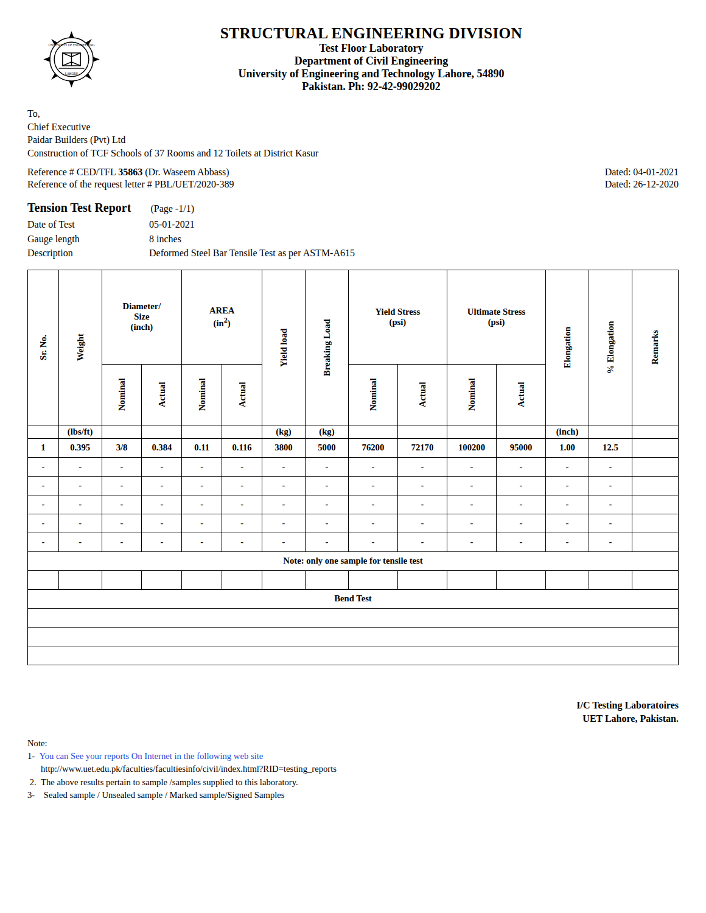UNIVERSITY OF ENGINEERING LAHORE
STRUCTURAL ENGINEERING DIVISION
Test Floor Laboratory
Department of Civil Engineering
University of Engineering and Technology Lahore, 54890
Pakistan. Ph: 92-42-99029202
To,
Chief Executive
Paidar Builders (Pvt) Ltd
Construction of TCF Schools of 37 Rooms and 12 Toilets at District Kasur
Reference # CED/TFL 35863 (Dr. Waseem Abbass)
Dated: 04-01-2021
Reference of the request letter # PBL/UET/2020-389
Dated: 26-12-2020
Tension Test Report (Page -1/1)
Date of Test05-01-2021
Gauge length8 inches
Description Deformed Steel Bar Tensile Test as per ASTM-A615
| Sr. No. | Weight | Diameter/ Size (inch) | AREA (in 2 ) | Yield load | Breaking Load | Yield Stress (psi) | Ultimate Stress (psi) | Elongation | % Elongation | Remarks |
| --- | --- | --- | --- | --- | --- | --- | --- | --- | --- | --- |
| Nominal | Actual | Nominal | Actual | Nominal | Actual | Nominal | Actual |
| | (lbs/ft) | | | | | (kg) | (kg) | | | | | (inch) | | |
| 1 | 0.395 | 3/8 | 0.384 | 0.11 | 0.116 | 3800 | 5000 | 76200 | 72170 | 100200 | 95000 | 1.00 | 12.5 | |
| - | - | - | - | - | - | - | - | - | - | - | - | - | - | |
| - | - | - | - | - | - | - | - | - | - | - | - | - | - | |
| - | - | - | - | - | - | - | - | - | - | - | - | - | - | |
| - | - | - | - | - | - | - | - | - | - | - | - | - | - | |
| - | - | - | - | - | - | - | - | - | - | - | - | - | - | |
| Note: only one sample for tensile test |
| Bend Test |
I/C Testing Laboratoires
UET Lahore, Pakistan.
Note:
1- You can See your reports On Internet in the following web site
http://www.uet.edu.pk/faculties/facultiesinfo/civil/index.html?RID=testing_reports
2. The above results pertain to sample /samples supplied to this laboratory.
3- Sealed sample / Unsealed sample / Marked sample/Signed Samples